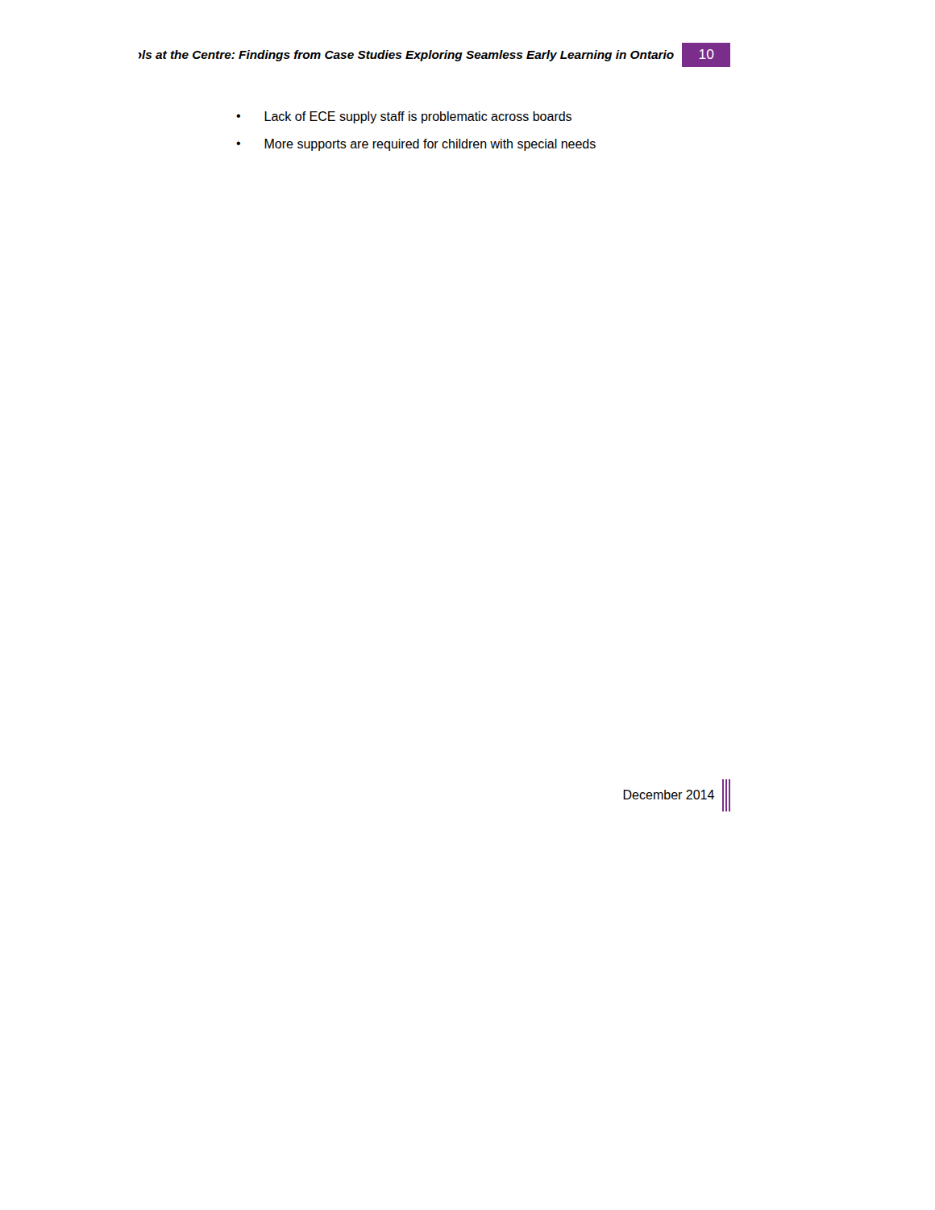Schools at the Centre: Findings from Case Studies Exploring Seamless Early Learning in Ontario
10
Lack of ECE supply staff is problematic across boards
More supports are required for children with special needs
December 2014